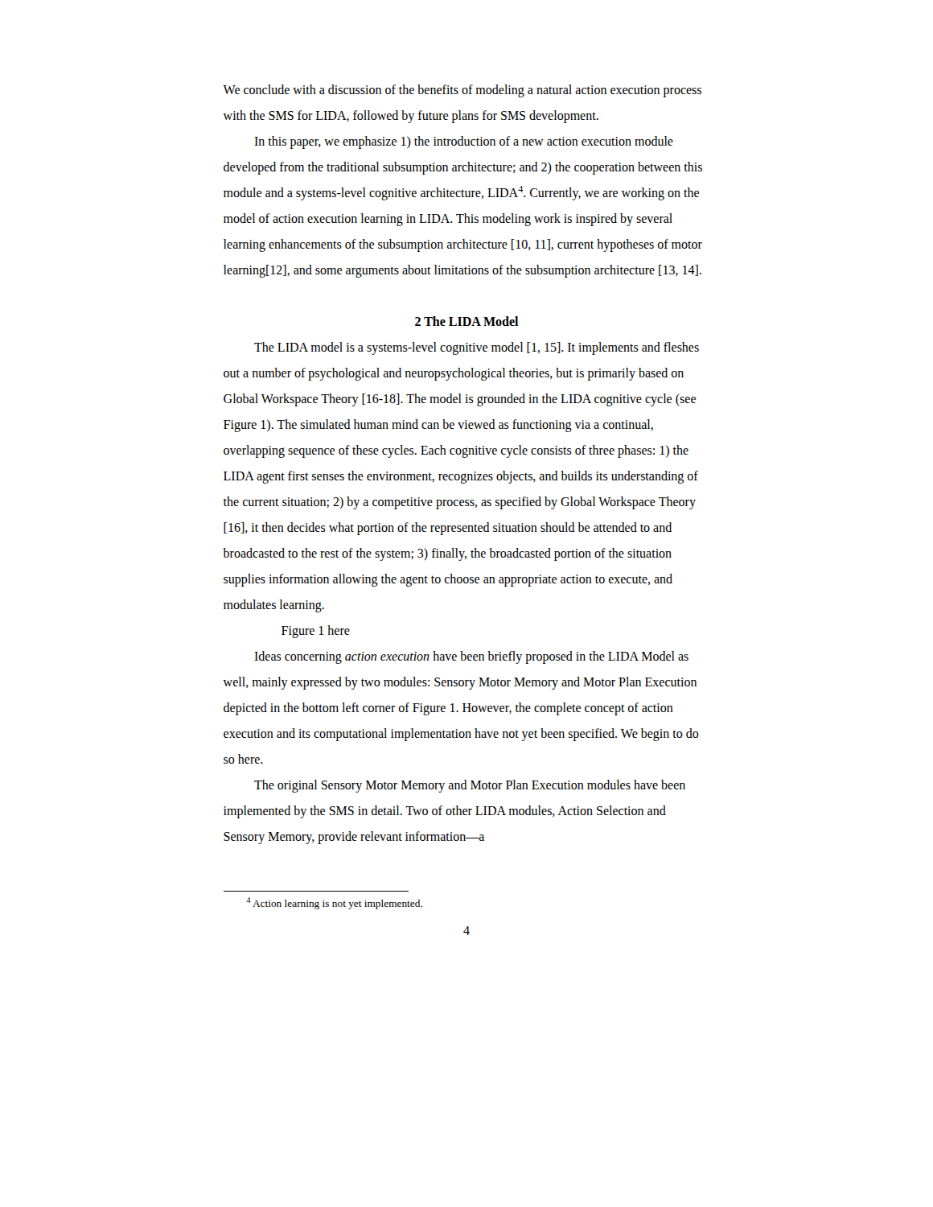We conclude with a discussion of the benefits of modeling a natural action execution process with the SMS for LIDA, followed by future plans for SMS development.
In this paper, we emphasize 1) the introduction of a new action execution module developed from the traditional subsumption architecture; and 2) the cooperation between this module and a systems-level cognitive architecture, LIDA4. Currently, we are working on the model of action execution learning in LIDA. This modeling work is inspired by several learning enhancements of the subsumption architecture [10, 11], current hypotheses of motor learning[12], and some arguments about limitations of the subsumption architecture [13, 14].
2 The LIDA Model
The LIDA model is a systems-level cognitive model [1, 15]. It implements and fleshes out a number of psychological and neuropsychological theories, but is primarily based on Global Workspace Theory [16-18]. The model is grounded in the LIDA cognitive cycle (see Figure 1). The simulated human mind can be viewed as functioning via a continual, overlapping sequence of these cycles. Each cognitive cycle consists of three phases: 1) the LIDA agent first senses the environment, recognizes objects, and builds its understanding of the current situation; 2) by a competitive process, as specified by Global Workspace Theory [16], it then decides what portion of the represented situation should be attended to and broadcasted to the rest of the system; 3) finally, the broadcasted portion of the situation supplies information allowing the agent to choose an appropriate action to execute, and modulates learning.
Figure 1 here
Ideas concerning action execution have been briefly proposed in the LIDA Model as well, mainly expressed by two modules: Sensory Motor Memory and Motor Plan Execution depicted in the bottom left corner of Figure 1. However, the complete concept of action execution and its computational implementation have not yet been specified. We begin to do so here.
The original Sensory Motor Memory and Motor Plan Execution modules have been implemented by the SMS in detail. Two of other LIDA modules, Action Selection and Sensory Memory, provide relevant information—a
4 Action learning is not yet implemented.
4